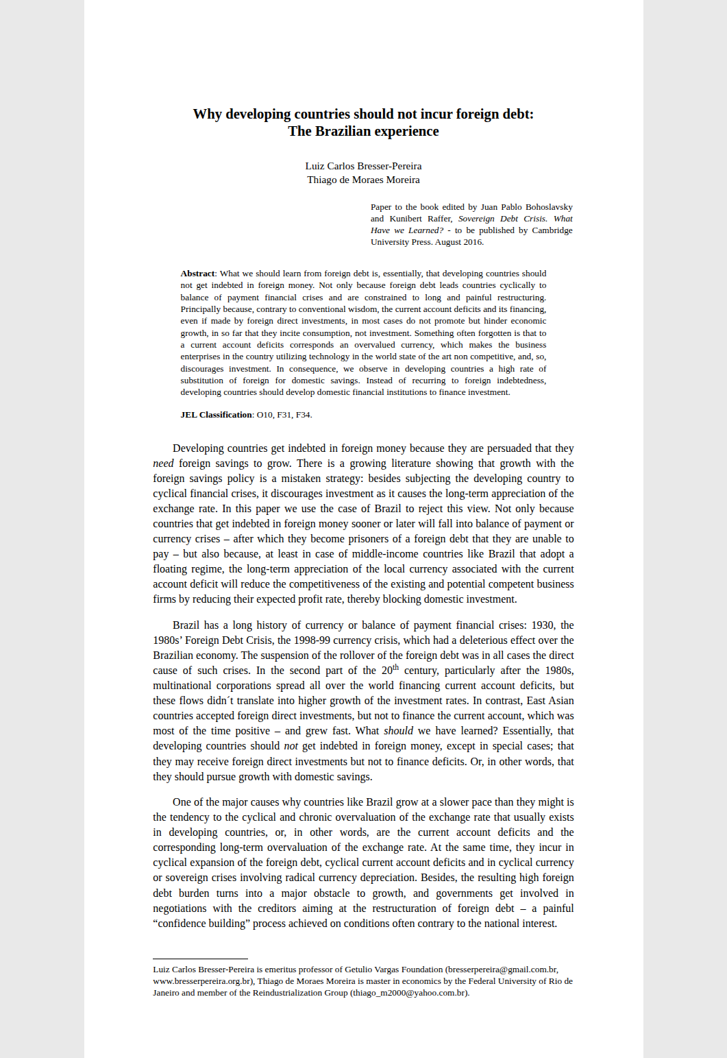Why developing countries should not incur foreign debt:
The Brazilian experience
Luiz Carlos Bresser-Pereira Thiago de Moraes Moreira
Paper to the book edited by Juan Pablo Bohoslavsky and Kunibert Raffer, Sovereign Debt Crisis. What Have we Learned? - to be published by Cambridge University Press. August 2016.
Abstract: What we should learn from foreign debt is, essentially, that developing countries should not get indebted in foreign money. Not only because foreign debt leads countries cyclically to balance of payment financial crises and are constrained to long and painful restructuring. Principally because, contrary to conventional wisdom, the current account deficits and its financing, even if made by foreign direct investments, in most cases do not promote but hinder economic growth, in so far that they incite consumption, not investment. Something often forgotten is that to a current account deficits corresponds an overvalued currency, which makes the business enterprises in the country utilizing technology in the world state of the art non competitive, and, so, discourages investment. In consequence, we observe in developing countries a high rate of substitution of foreign for domestic savings. Instead of recurring to foreign indebtedness, developing countries should develop domestic financial institutions to finance investment.
JEL Classification: O10, F31, F34.
Developing countries get indebted in foreign money because they are persuaded that they need foreign savings to grow. There is a growing literature showing that growth with the foreign savings policy is a mistaken strategy: besides subjecting the developing country to cyclical financial crises, it discourages investment as it causes the long-term appreciation of the exchange rate. In this paper we use the case of Brazil to reject this view. Not only because countries that get indebted in foreign money sooner or later will fall into balance of payment or currency crises – after which they become prisoners of a foreign debt that they are unable to pay – but also because, at least in case of middle-income countries like Brazil that adopt a floating regime, the long-term appreciation of the local currency associated with the current account deficit will reduce the competitiveness of the existing and potential competent business firms by reducing their expected profit rate, thereby blocking domestic investment.
Brazil has a long history of currency or balance of payment financial crises: 1930, the 1980s’ Foreign Debt Crisis, the 1998-99 currency crisis, which had a deleterious effect over the Brazilian economy. The suspension of the rollover of the foreign debt was in all cases the direct cause of such crises. In the second part of the 20th century, particularly after the 1980s, multinational corporations spread all over the world financing current account deficits, but these flows didn´t translate into higher growth of the investment rates. In contrast, East Asian countries accepted foreign direct investments, but not to finance the current account, which was most of the time positive – and grew fast. What should we have learned? Essentially, that developing countries should not get indebted in foreign money, except in special cases; that they may receive foreign direct investments but not to finance deficits. Or, in other words, that they should pursue growth with domestic savings.
One of the major causes why countries like Brazil grow at a slower pace than they might is the tendency to the cyclical and chronic overvaluation of the exchange rate that usually exists in developing countries, or, in other words, are the current account deficits and the corresponding long-term overvaluation of the exchange rate. At the same time, they incur in cyclical expansion of the foreign debt, cyclical current account deficits and in cyclical currency or sovereign crises involving radical currency depreciation. Besides, the resulting high foreign debt burden turns into a major obstacle to growth, and governments get involved in negotiations with the creditors aiming at the restructuration of foreign debt – a painful “confidence building” process achieved on conditions often contrary to the national interest.
Luiz Carlos Bresser-Pereira is emeritus professor of Getulio Vargas Foundation (bresserpereira@gmail.com.br, www.bresserpereira.org.br), Thiago de Moraes Moreira is master in economics by the Federal University of Rio de Janeiro and member of the Reindustrialization Group (thiago_m2000@yahoo.com.br).